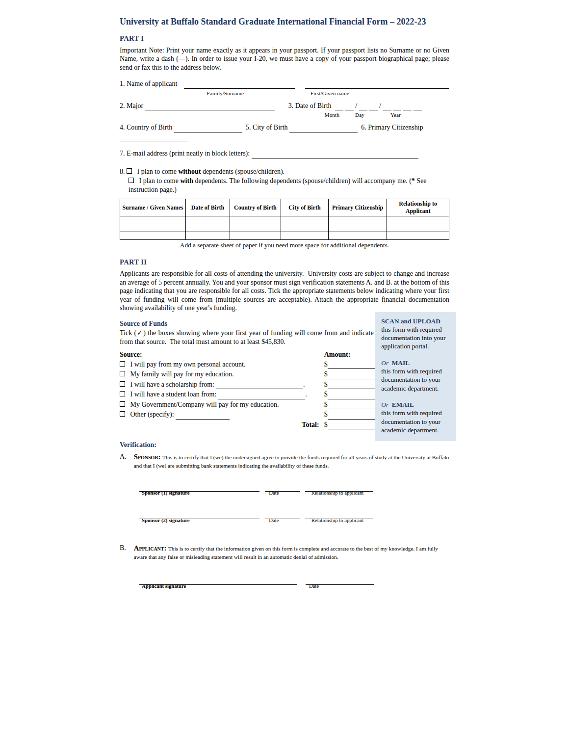University at Buffalo Standard Graduate International Financial Form – 2022-23
PART I
Important Note: Print your name exactly as it appears in your passport. If your passport lists no Surname or no Given Name, write a dash (—). In order to issue your I-20, we must have a copy of your passport biographical page; please send or fax this to the address below.
1. Name of applicant
Family/Surname First/Given name
2. Major 3. Date of Birth / /
Month Day Year
4. Country of Birth 5. City of Birth 6. Primary Citizenship
7. E-mail address (print neatly in block letters):
8. I plan to come without dependents (spouse/children).
I plan to come with dependents. The following dependents (spouse/children) will accompany me. (* See instruction page.)
| Surname / Given Names | Date of Birth | Country of Birth | City of Birth | Primary Citizenship | Relationship to Applicant |
| --- | --- | --- | --- | --- | --- |
Add a separate sheet of paper if you need more space for additional dependents.
PART II
Applicants are responsible for all costs of attending the university. University costs are subject to change and increase an average of 5 percent annually. You and your sponsor must sign verification statements A. and B. at the bottom of this page indicating that you are responsible for all costs. Tick the appropriate statements below indicating where your first year of funding will come from (multiple sources are acceptable). Attach the appropriate financial documentation showing availability of one year's funding.
Source of Funds
Tick (✓) the boxes showing where your first year of funding will come from and indicate the amount that will come from that source. The total must amount to at least $45,830.
| Source: | Amount: |
| I will pay from my own personal account. | $ |
| My family will pay for my education. | $ |
| I will have a scholarship from: . | $ |
| I will have a student loan from: . | $ |
| My Government/Company will pay for my education. | $ |
| Other (specify): | $ |
| Total: | $ |
Verification:
A.
Sponsor: This is to certify that I (we) the undersigned agree to provide the funds required for all years of study at the University at Buffalo and that I (we) are submitting bank statements indicating the availability of these funds.
Sponsor (1) signature Date Relationship to applicant
Sponsor (2) signature Date Relationship to applicant
B.
Applicant: This is to certify that the information given on this form is complete and accurate to the best of my knowledge. I am fully aware that any false or misleading statement will result in an automatic denial of admission.
Applicant signature Date
SCAN and UPLOAD
this form with required documentation into your application portal.
Or MAIL
this form with required documentation to your academic department.
Or EMAIL
this form with required documentation to your academic department.